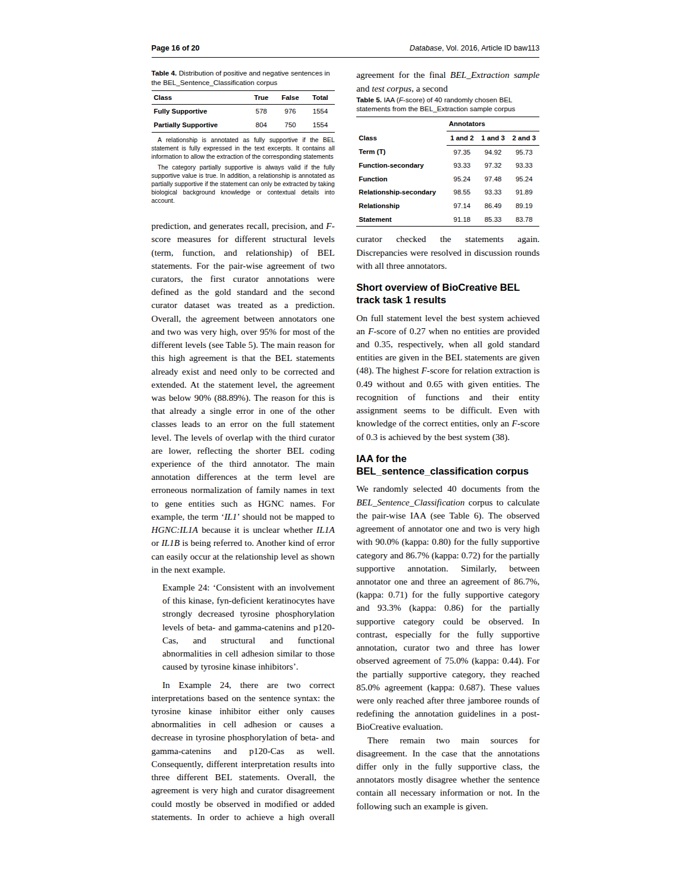Page 16 of 20
Database, Vol. 2016, Article ID baw113
Table 4. Distribution of positive and negative sentences in the BEL_Sentence_Classification corpus
| Class | True | False | Total |
| --- | --- | --- | --- |
| Fully Supportive | 578 | 976 | 1554 |
| Partially Supportive | 804 | 750 | 1554 |
A relationship is annotated as fully supportive if the BEL statement is fully expressed in the text excerpts. It contains all information to allow the extraction of the corresponding statements
The category partially supportive is always valid if the fully supportive value is true. In addition, a relationship is annotated as partially supportive if the statement can only be extracted by taking biological background knowledge or contextual details into account.
prediction, and generates recall, precision, and F-score measures for different structural levels (term, function, and relationship) of BEL statements. For the pair-wise agreement of two curators, the first curator annotations were defined as the gold standard and the second curator dataset was treated as a prediction. Overall, the agreement between annotators one and two was very high, over 95% for most of the different levels (see Table 5). The main reason for this high agreement is that the BEL statements already exist and need only to be corrected and extended. At the statement level, the agreement was below 90% (88.89%). The reason for this is that already a single error in one of the other classes leads to an error on the full statement level. The levels of overlap with the third curator are lower, reflecting the shorter BEL coding experience of the third annotator. The main annotation differences at the term level are erroneous normalization of family names in text to gene entities such as HGNC names. For example, the term ‘IL1’ should not be mapped to HGNC:IL1A because it is unclear whether IL1A or IL1B is being referred to. Another kind of error can easily occur at the relationship level as shown in the next example.
Example 24: ‘Consistent with an involvement of this kinase, fyn-deficient keratinocytes have strongly decreased tyrosine phosphorylation levels of beta- and gamma-catenins and p120-Cas, and structural and functional abnormalities in cell adhesion similar to those caused by tyrosine kinase inhibitors’.
In Example 24, there are two correct interpretations based on the sentence syntax: the tyrosine kinase inhibitor either only causes abnormalities in cell adhesion or causes a decrease in tyrosine phosphorylation of beta- and gamma-catenins and p120-Cas as well. Consequently, different interpretation results into three different BEL statements. Overall, the agreement is very high and curator disagreement could mostly be observed in modified or added statements. In order to achieve a high overall agreement for the final BEL_Extraction sample and test corpus, a second
Table 5. IAA ( F -score) of 40 randomly chosen BEL statements from the BEL_Extraction sample corpus
| Class | Annotators |
| --- | --- |
| 1 and 2 | 1 and 3 | 2 and 3 |
| Term (T) | 97.35 | 94.92 | 95.73 |
| Function-secondary | 93.33 | 97.32 | 93.33 |
| Function | 95.24 | 97.48 | 95.24 |
| Relationship-secondary | 98.55 | 93.33 | 91.89 |
| Relationship | 97.14 | 86.49 | 89.19 |
| Statement | 91.18 | 85.33 | 83.78 |
curator checked the statements again. Discrepancies were resolved in discussion rounds with all three annotators.
Short overview of BioCreative BEL track task 1 results
On full statement level the best system achieved an F-score of 0.27 when no entities are provided and 0.35, respectively, when all gold standard entities are given in the BEL statements are given (48). The highest F-score for relation extraction is 0.49 without and 0.65 with given entities. The recognition of functions and their entity assignment seems to be difficult. Even with knowledge of the correct entities, only an F-score of 0.3 is achieved by the best system (38).
IAA for the BEL_sentence_classification corpus
We randomly selected 40 documents from the BEL_Sentence_Classification corpus to calculate the pair-wise IAA (see Table 6). The observed agreement of annotator one and two is very high with 90.0% (kappa: 0.80) for the fully supportive category and 86.7% (kappa: 0.72) for the partially supportive annotation. Similarly, between annotator one and three an agreement of 86.7%, (kappa: 0.71) for the fully supportive category and 93.3% (kappa: 0.86) for the partially supportive category could be observed. In contrast, especially for the fully supportive annotation, curator two and three has lower observed agreement of 75.0% (kappa: 0.44). For the partially supportive category, they reached 85.0% agreement (kappa: 0.687). These values were only reached after three jamboree rounds of redefining the annotation guidelines in a post-BioCreative evaluation.
There remain two main sources for disagreement. In the case that the annotations differ only in the fully supportive class, the annotators mostly disagree whether the sentence contain all necessary information or not. In the following such an example is given.